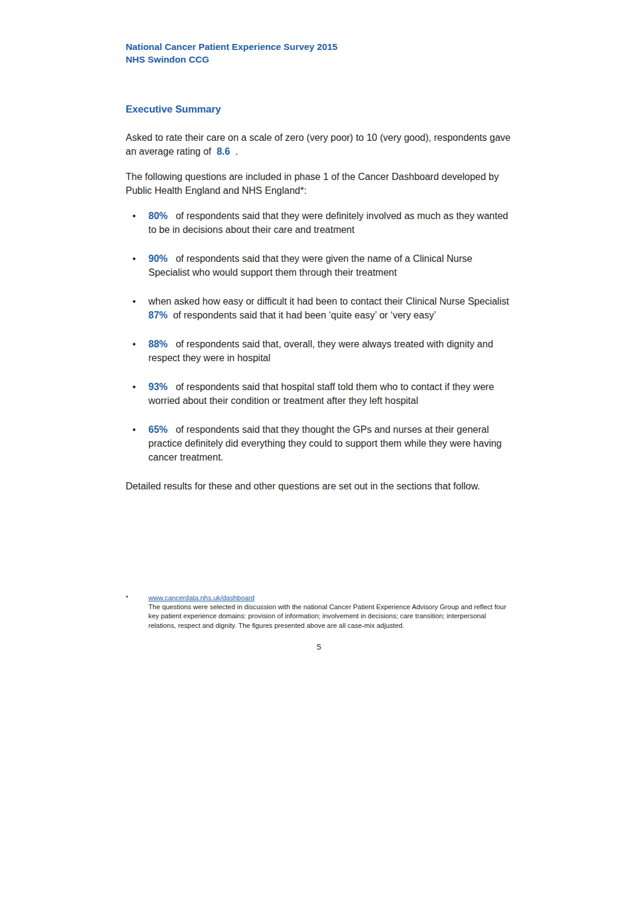National Cancer Patient Experience Survey 2015
NHS Swindon CCG
Executive Summary
Asked to rate their care on a scale of zero (very poor) to 10 (very good), respondents gave an average rating of 8.6 .
The following questions are included in phase 1 of the Cancer Dashboard developed by Public Health England and NHS England*:
80% of respondents said that they were definitely involved as much as they wanted to be in decisions about their care and treatment
90% of respondents said that they were given the name of a Clinical Nurse Specialist who would support them through their treatment
when asked how easy or difficult it had been to contact their Clinical Nurse Specialist 87% of respondents said that it had been ‘quite easy’ or ‘very easy’
88% of respondents said that, overall, they were always treated with dignity and respect they were in hospital
93% of respondents said that hospital staff told them who to contact if they were worried about their condition or treatment after they left hospital
65% of respondents said that they thought the GPs and nurses at their general practice definitely did everything they could to support them while they were having cancer treatment.
Detailed results for these and other questions are set out in the sections that follow.
*
www.cancerdata.nhs.uk/dashboard
The questions were selected in discussion with the national Cancer Patient Experience Advisory Group and reflect four key patient experience domains: provision of information; involvement in decisions; care transition; interpersonal relations, respect and dignity. The figures presented above are all case-mix adjusted.
5